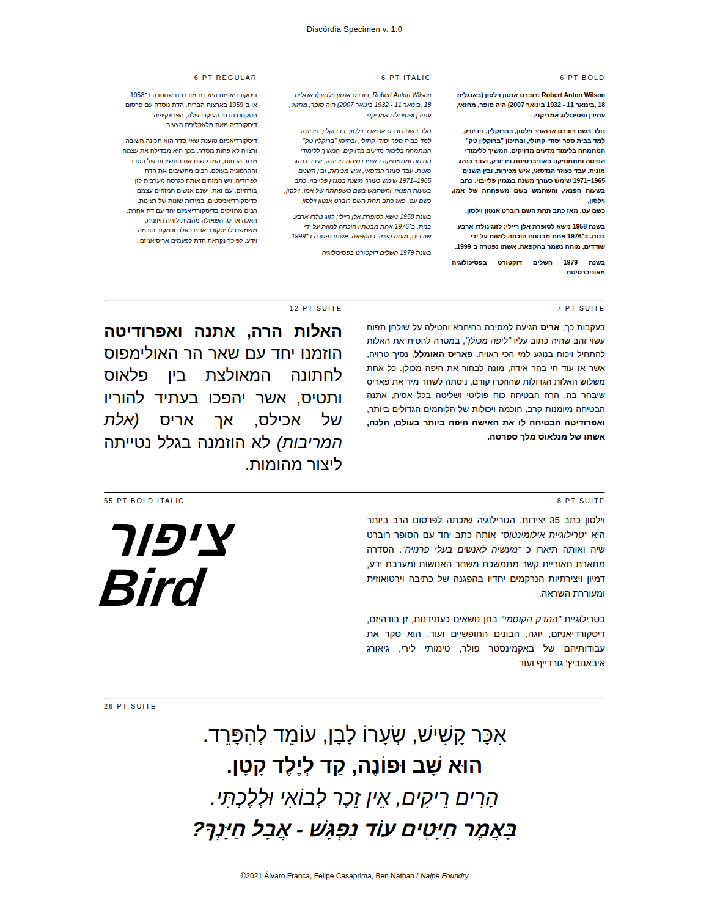Discórdia Specimen v. 1.0
6 PT BOLD
Robert Anton Wilson :רוברט אנטון וילסון (באנגלית
18 ,בינואר 11 - 1932 בינואר 2007) היה סופר, מחזאי,
עתידן ופסיכולוג אמריקני.
נולד בשם רוברט אדוארד וילסון, בברוקלין, ניו יורק.
למד בבית ספר יסודי קתולי, ובתיכון "ברוקלין טק"
המתמחה בלימוד מדעים מדויקים. המשיך ללימודי
הנדסה ומתמטיקה באוניברסיטת ניו יורק, ועבד כנהג
מונית. עבד כעוזר הנדסאי, איש מכירות, ובין השנים
1965–1971 שימש כעורך משנה במגזין פלייבוי. כתב
בשעות הפנאי, והשתמש בשם משפחתה של אמו, וילסון,
כשם עט. מאז כתב תחת השם רוברט אנטון וילסון.
בשנת 1958 נישא לסופרת אלן ריילי; לזוג נולדו ארבע
בנות. ב־1976 אחת מבנותיו הוכתה למוות על ידי
שודדים, מוחה נשמר בהקפאה. אשתו נפטרה ב־1999.
בשנת 1979 השלים דוקטורט בפסיכולוגיה מאוניברסיטת
6 PT ITALIC
Robert Anton Wilson ;רוברט אנטון וילסון (באנגלית
18 ,בינואר 11 - 1932 בינואר 2007) היה סופר, מחזאי,
עתידן ופסיכולוג אמריקני.
נולד בשם רוברט אדוארד וילסון, בברוקלין, ניו יורק.
למד בבית ספר יסודי קתולי, ובתיכון "ברוקלין טק"
המתמחה בלימוד מדעים מדויקים. המשיך ללימודי
הנדסה ומתמטיקה באוניברסיטת ניו יורק, ועבד כנהג
מונית. עבד כעוזר הנדסאי, איש מכירות, ובין השנים
1965–1971 שימש כעורך משנה במגזין פלייבוי. כתב
בשעות הפנאי, והשתמש בשם משפחתה של אמו, וילסון,
כשם עט. פאז כתב תחת השם רוברט אנטון וילסון.
בשנת 1958 נישא לסופרת אלן ריילי; לזוג נולדו ארבע
בנות. ב־1976 אחת מבנותיו הוכתה למוות על ידי
שודדים, מוחה נשמר בהקפאה. אשתו נפטרה ב־1999.
בשנת 1979 השלים דוקטורט בפסיכולוגיה
6 PT REGULAR
דיסקורדיאניזם היא דת מודרנית שנוסדה ב־1958
או ב־1959 בארצות הברית. הדת נוסדה עם פרסום
הטקסט הדתי העיקרי שלה, הפרינקיפיה
דיסקורדיה מאת מלאקליפס הצעיר.
דיסקורדיאניזם טוענת שאי־סדר הוא תכונה חשובה
ורצויה לא פחות מסדר. בכך היא מבדילה את עצמה
מרוב הדתות, המדגישות את החשיבות של הסדר
וההרמוניה בעולם. רבים מחשיבים את הדת
לפרודיה, ויש המזהים אותה כגרסה מערבית לזן
בודהיזם. עם זאת, ישנם אנשים המזהים עצמם
כדיסקורדיאניסטים, במידות שונות של רצינות.
רבים מחזיקים בדיסקורדיאניזם יחד עם דת אחרת.
האלה אריס, השאולה מהמיתולוגיה היוונית,
משמשת לדיסקורדיאנים כאלה וכמקור חוכמה
וידע. לפיכך נקראת הדת לפעמים אריסיאניזם.
7 PT SUITE
בעקבות כך, אריס הגיעה למסיבה בהיחבא והטילה על שולחן תפוח עשוי זהב שהיה כתוב עליו "ליפה מכולן", במטרה להסית את האלות להתחיל ויכוח בנוגע למי הכי ראויה. פאריס האומלל, נסיך טרויה, אשר אז עוד חי בהר אידה, מונה לבחור את היפה מכולן. כל אחת משלוש האלות הגדולות שהוזכרו קודם, ניסתה לשחד מיד את פאריס שיבחר בה. הרה הבטיחה כוח פוליטי ושליטה בכל אסיה, אתנה הבטיחה מיומנות קרב, חוכמה ויכולות של הלוחמים הגדולים ביותר, ואפרודיטה הבטיחה לו את האישה היפה ביותר בעולם, הלנה, אשתו של מנלאוס מלך ספרטה.
12 PT SUITE
האלות הרה, אתנה ואפרודיטה הוזמנו יחד עם שאר הר האולימפוס לחתונה המאולצת בין פלאוס ותטיס, אשר יהפכו בעתיד להוריו של אכילס, אך אריס (אלת המריבות) לא הוזמנה בגלל נטייתה ליצור מהומות.
8 PT SUITE
וילסון כתב 35 יצירות. הטרילוגיה שזכתה לפרסום הרב ביותר היא "טרילוגיית אילומינטוס" אותה כתב יחד עם הסופר רוברט שיה ואותה תיארו כ "מעשיה לאנשים בעלי פרנויה". הסדרה מתארת תאוריית קשר מתמשכת משחר האנושות ומערבת ידע, דמיון ויצירתיות הנרקמים יחדיו בהפגנה של כתיבה וירטואוזית ומעוררת השראה.
בטרילוגיית "ההדק הקוסמי" בחן נושאים כעתידנות, זן בודהיזם, דיסקורדיאניזם, יוגה, הבונים החופשיים ועוד. הוא סקר את עבודותיהם של באקמינסטר פולר, טימותי לירי, גיאורג איבאנוביץ' גורדייף ועוד
55 PT BOLD ITALIC
ציפור Bird
26 PT SUITE
אִכָּר קָשִׁישׁ, שְׂעָרוֹ לָבָן, עוֹמֵד לְהִפָּרֵד.
הוּא שָׁב וּפוֹנֶה, קַד לְיֶלֶד קָטָן.
הָרִים רֵיקִים, אֵין זֵכֶר לְבוֹאִי וּלְלֶכְתִּי.
בָּאֲמֶר חַיָּטִים עוֹד נִפְגָּשׁ - אֲבָל חַיָּנְךָ?
©2021 Álvaro Franca, Felipe Casaprima, Ben Nathan / Naipe Foundry